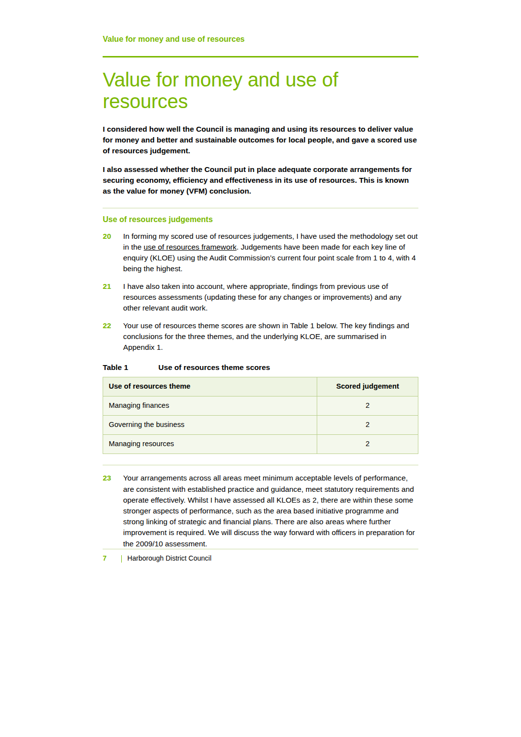Value for money and use of resources
Value for money and use of resources
I considered how well the Council is managing and using its resources to deliver value for money and better and sustainable outcomes for local people, and gave a scored use of resources judgement.
I also assessed whether the Council put in place adequate corporate arrangements for securing economy, efficiency and effectiveness in its use of resources. This is known as the value for money (VFM) conclusion.
Use of resources judgements
20 In forming my scored use of resources judgements, I have used the methodology set out in the use of resources framework. Judgements have been made for each key line of enquiry (KLOE) using the Audit Commission’s current four point scale from 1 to 4, with 4 being the highest.
21 I have also taken into account, where appropriate, findings from previous use of resources assessments (updating these for any changes or improvements) and any other relevant audit work.
22 Your use of resources theme scores are shown in Table 1 below. The key findings and conclusions for the three themes, and the underlying KLOE, are summarised in Appendix 1.
Table 1 Use of resources theme scores
| Use of resources theme | Scored judgement |
| --- | --- |
| Managing finances | 2 |
| Governing the business | 2 |
| Managing resources | 2 |
23 Your arrangements across all areas meet minimum acceptable levels of performance, are consistent with established practice and guidance, meet statutory requirements and operate effectively. Whilst I have assessed all KLOEs as 2, there are within these some stronger aspects of performance, such as the area based initiative programme and strong linking of strategic and financial plans. There are also areas where further improvement is required. We will discuss the way forward with officers in preparation for the 2009/10 assessment.
7 Harborough District Council